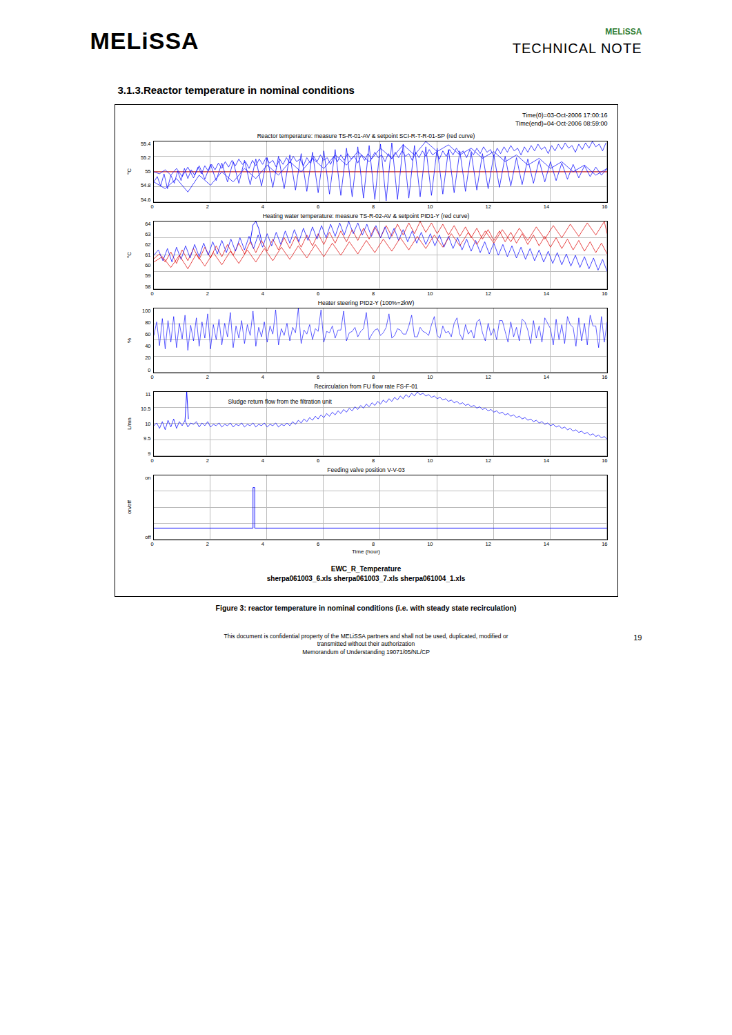MELiSSA
MELiSSA
TECHNICAL NOTE
3.1.3.Reactor temperature in nominal conditions
Time(0)=03-Oct-2006 17:00:16
Time(end)=04-Oct-2006 08:59:00
Reactor temperature: measure TS-R-01-AV & setpoint SCI-R-T-R-01-SP (red curve)
°C
55.455.25554.854.6
0246810121416
Heating water temperature: measure TS-R-02-AV & setpoint PID1-Y (red curve)
°C
64636261605958
0246810121416
Heater steering PID2-Y (100%=2kW)
%
100806040200
0246810121416
Recirculation from FU flow rate FS-F-01
L/mn
1110.5109.59
Sludge return flow from the filtration unit
0246810121416
Feeding valve position V-V-03
on/off
on off
0246810121416
Time (hour)
EWC_R_Temperature
sherpa061003_6.xls sherpa061003_7.xls sherpa061004_1.xls
Figure 3: reactor temperature in nominal conditions (i.e. with steady state recirculation)
19
This document is confidential property of the MELiSSA partners and shall not be used, duplicated, modified or
transmitted without their authorization
Memorandum of Understanding 19071/05/NL/CP